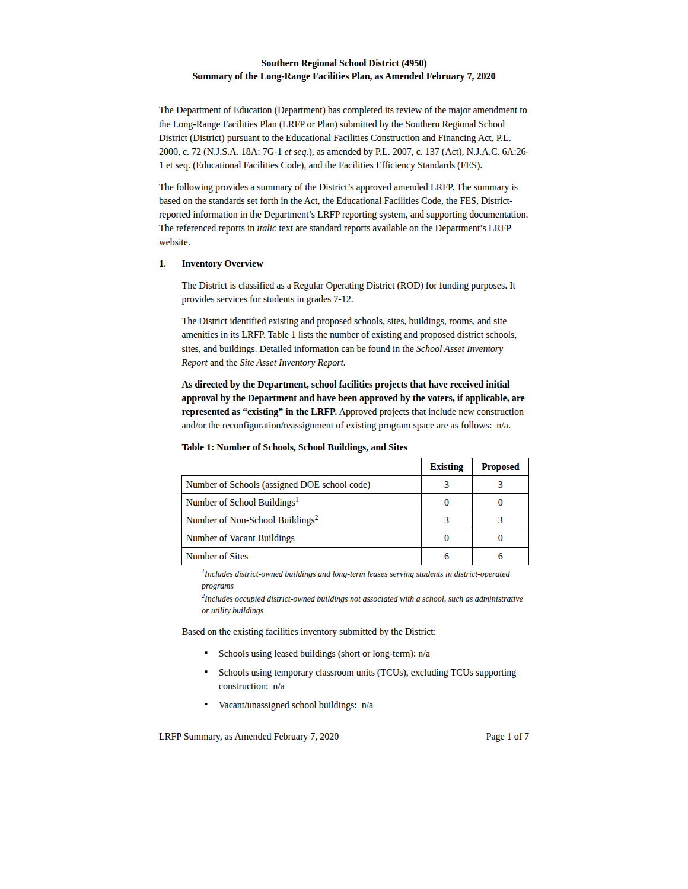Southern Regional School District (4950) Summary of the Long-Range Facilities Plan, as Amended February 7, 2020
The Department of Education (Department) has completed its review of the major amendment to the Long-Range Facilities Plan (LRFP or Plan) submitted by the Southern Regional School District (District) pursuant to the Educational Facilities Construction and Financing Act, P.L. 2000, c. 72 (N.J.S.A. 18A: 7G-1 et seq.), as amended by P.L. 2007, c. 137 (Act), N.J.A.C. 6A:26-1 et seq. (Educational Facilities Code), and the Facilities Efficiency Standards (FES).
The following provides a summary of the District’s approved amended LRFP. The summary is based on the standards set forth in the Act, the Educational Facilities Code, the FES, District-reported information in the Department’s LRFP reporting system, and supporting documentation. The referenced reports in italic text are standard reports available on the Department’s LRFP website.
Inventory Overview
The District is classified as a Regular Operating District (ROD) for funding purposes. It provides services for students in grades 7-12.
The District identified existing and proposed schools, sites, buildings, rooms, and site amenities in its LRFP. Table 1 lists the number of existing and proposed district schools, sites, and buildings. Detailed information can be found in the School Asset Inventory Report and the Site Asset Inventory Report.
As directed by the Department, school facilities projects that have received initial approval by the Department and have been approved by the voters, if applicable, are represented as “existing” in the LRFP. Approved projects that include new construction and/or the reconfiguration/reassignment of existing program space are as follows: n/a.
Table 1: Number of Schools, School Buildings, and Sites
| | Existing | Proposed |
| --- | --- | --- |
| Number of Schools (assigned DOE school code) | 3 | 3 |
| Number of School Buildings 1 | 0 | 0 |
| Number of Non-School Buildings 2 | 3 | 3 |
| Number of Vacant Buildings | 0 | 0 |
| Number of Sites | 6 | 6 |
1Includes district-owned buildings and long-term leases serving students in district-operated programs
2Includes occupied district-owned buildings not associated with a school, such as administrative or utility buildings
Based on the existing facilities inventory submitted by the District:
Schools using leased buildings (short or long-term): n/a
Schools using temporary classroom units (TCUs), excluding TCUs supporting construction: n/a
Vacant/unassigned school buildings: n/a
LRFP Summary, as Amended February 7, 2020 Page 1 of 7